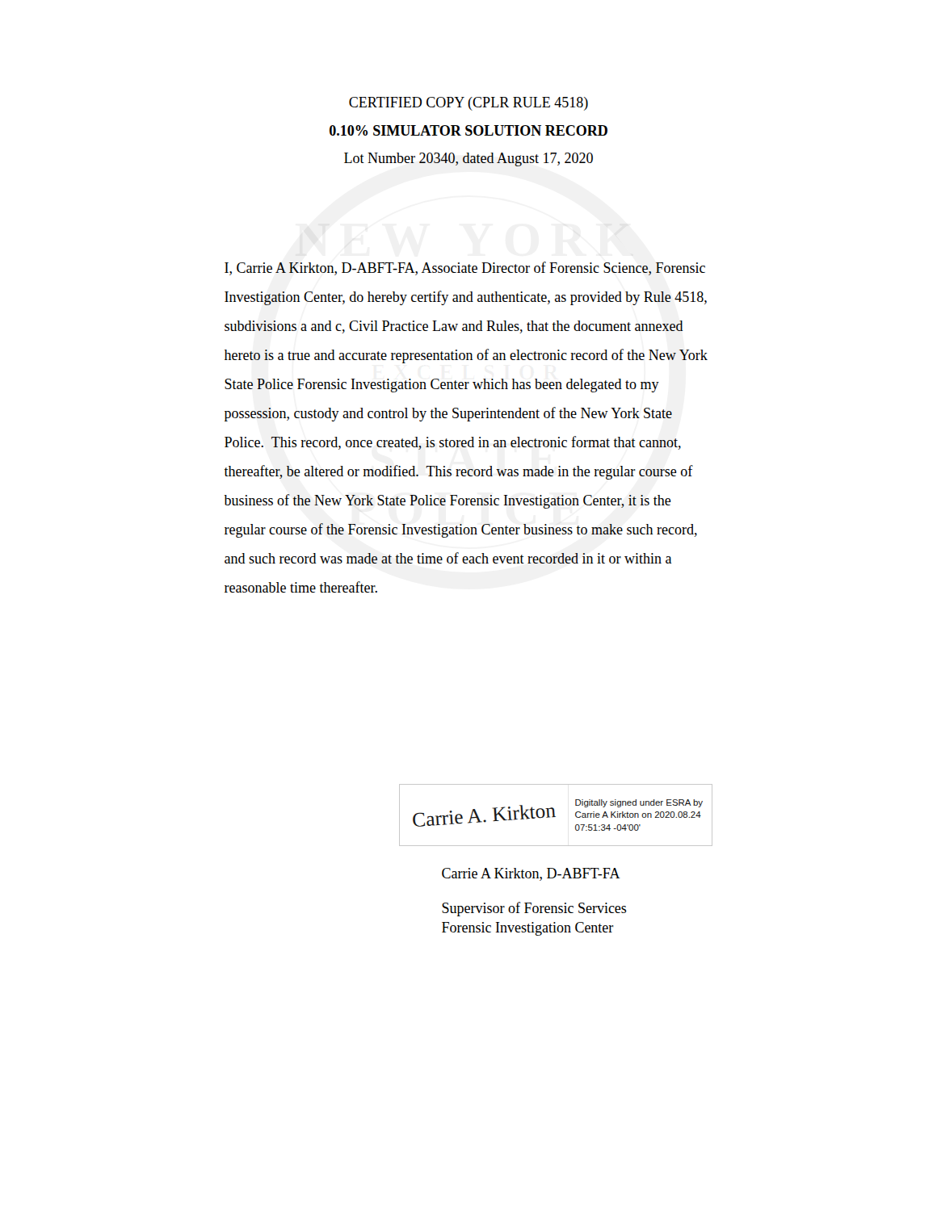New York
Excelsior
State Police
CERTIFIED COPY (CPLR RULE 4518)
0.10% SIMULATOR SOLUTION RECORD
Lot Number 20340, dated August 17, 2020
I, Carrie A Kirkton, D-ABFT-FA, Associate Director of Forensic Science, Forensic Investigation Center, do hereby certify and authenticate, as provided by Rule 4518, subdivisions a and c, Civil Practice Law and Rules, that the document annexed hereto is a true and accurate representation of an electronic record of the New York State Police Forensic Investigation Center which has been delegated to my possession, custody and control by the Superintendent of the New York State Police. This record, once created, is stored in an electronic format that cannot, thereafter, be altered or modified. This record was made in the regular course of business of the New York State Police Forensic Investigation Center, it is the regular course of the Forensic Investigation Center business to make such record, and such record was made at the time of each event recorded in it or within a reasonable time thereafter.
Carrie A. Kirkton
Digitally signed under ESRA by Carrie A Kirkton on 2020.08.24 07:51:34 -04'00'
Carrie A Kirkton, D-ABFT-FA
Supervisor of Forensic Services
Forensic Investigation Center